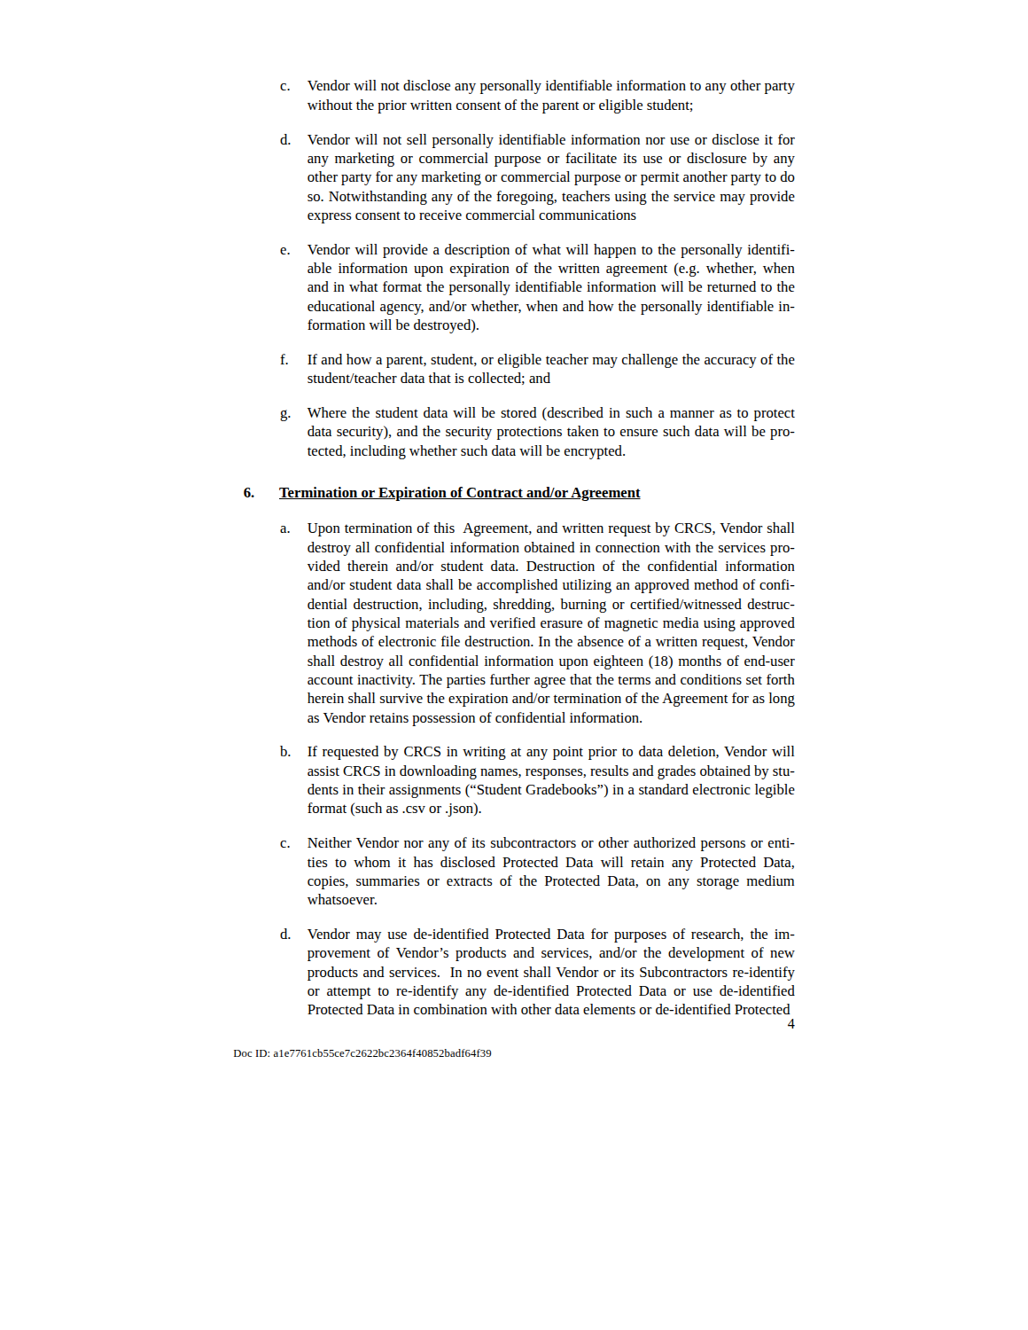c. Vendor will not disclose any personally identifiable information to any other party without the prior written consent of the parent or eligible student;
d. Vendor will not sell personally identifiable information nor use or disclose it for any marketing or commercial purpose or facilitate its use or disclosure by any other party for any marketing or commercial purpose or permit another party to do so. Notwithstanding any of the foregoing, teachers using the service may provide express consent to receive commercial communications
e. Vendor will provide a description of what will happen to the personally identifiable information upon expiration of the written agreement (e.g. whether, when and in what format the personally identifiable information will be returned to the educational agency, and/or whether, when and how the personally identifiable information will be destroyed).
f. If and how a parent, student, or eligible teacher may challenge the accuracy of the student/teacher data that is collected; and
g. Where the student data will be stored (described in such a manner as to protect data security), and the security protections taken to ensure such data will be protected, including whether such data will be encrypted.
6. Termination or Expiration of Contract and/or Agreement
a. Upon termination of this Agreement, and written request by CRCS, Vendor shall destroy all confidential information obtained in connection with the services provided therein and/or student data. Destruction of the confidential information and/or student data shall be accomplished utilizing an approved method of confidential destruction, including, shredding, burning or certified/witnessed destruction of physical materials and verified erasure of magnetic media using approved methods of electronic file destruction. In the absence of a written request, Vendor shall destroy all confidential information upon eighteen (18) months of end-user account inactivity. The parties further agree that the terms and conditions set forth herein shall survive the expiration and/or termination of the Agreement for as long as Vendor retains possession of confidential information.
b. If requested by CRCS in writing at any point prior to data deletion, Vendor will assist CRCS in downloading names, responses, results and grades obtained by students in their assignments (“Student Gradebooks”) in a standard electronic legible format (such as .csv or .json).
c. Neither Vendor nor any of its subcontractors or other authorized persons or entities to whom it has disclosed Protected Data will retain any Protected Data, copies, summaries or extracts of the Protected Data, on any storage medium whatsoever.
d. Vendor may use de-identified Protected Data for purposes of research, the improvement of Vendor’s products and services, and/or the development of new products and services. In no event shall Vendor or its Subcontractors re-identify or attempt to re-identify any de-identified Protected Data or use de-identified Protected Data in combination with other data elements or de-identified Protected
4
Doc ID: a1e7761cb55ce7c2622bc2364f40852badf64f39